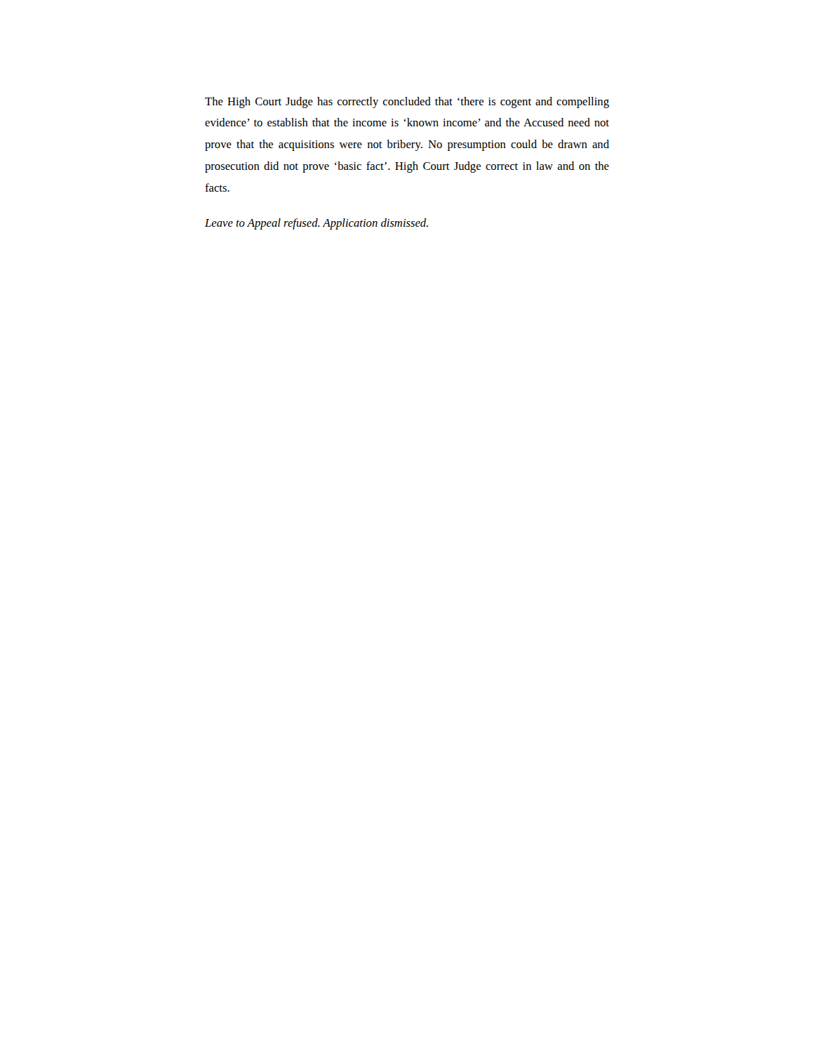The High Court Judge has correctly concluded that ‘there is cogent and compelling evidence’ to establish that the income is ‘known income’ and the Accused need not prove that the acquisitions were not bribery. No presumption could be drawn and prosecution did not prove ‘basic fact’. High Court Judge correct in law and on the facts.
Leave to Appeal refused. Application dismissed.